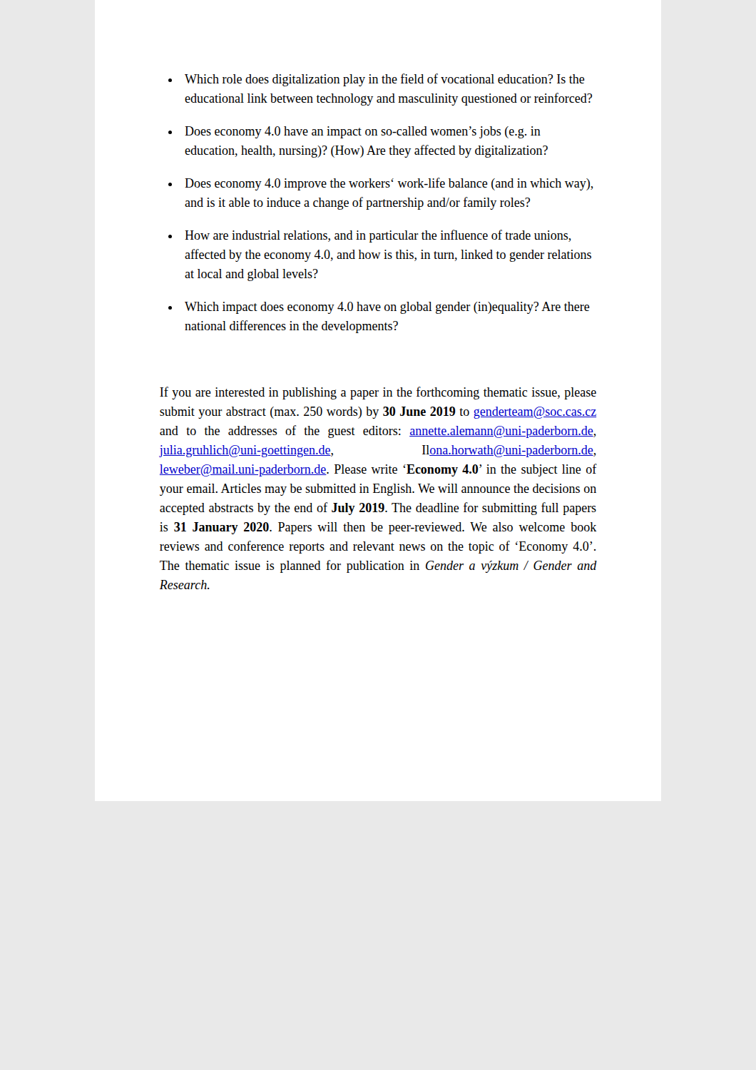Which role does digitalization play in the field of vocational education? Is the educational link between technology and masculinity questioned or reinforced?
Does economy 4.0 have an impact on so-called women’s jobs (e.g. in education, health, nursing)? (How) Are they affected by digitalization?
Does economy 4.0 improve the workers‘ work-life balance (and in which way), and is it able to induce a change of partnership and/or family roles?
How are industrial relations, and in particular the influence of trade unions, affected by the economy 4.0, and how is this, in turn, linked to gender relations at local and global levels?
Which impact does economy 4.0 have on global gender (in)equality? Are there national differences in the developments?
If you are interested in publishing a paper in the forthcoming thematic issue, please submit your abstract (max. 250 words) by 30 June 2019 to genderteam@soc.cas.cz and to the addresses of the guest editors: annette.alemann@uni-paderborn.de, julia.gruhlich@uni-goettingen.de, Ilona.horwath@uni-paderborn.de, leweber@mail.uni-paderborn.de. Please write ‘Economy 4.0’ in the subject line of your email. Articles may be submitted in English. We will announce the decisions on accepted abstracts by the end of July 2019. The deadline for submitting full papers is 31 January 2020. Papers will then be peer-reviewed. We also welcome book reviews and conference reports and relevant news on the topic of ‘Economy 4.0’. The thematic issue is planned for publication in Gender a výzkum / Gender and Research.